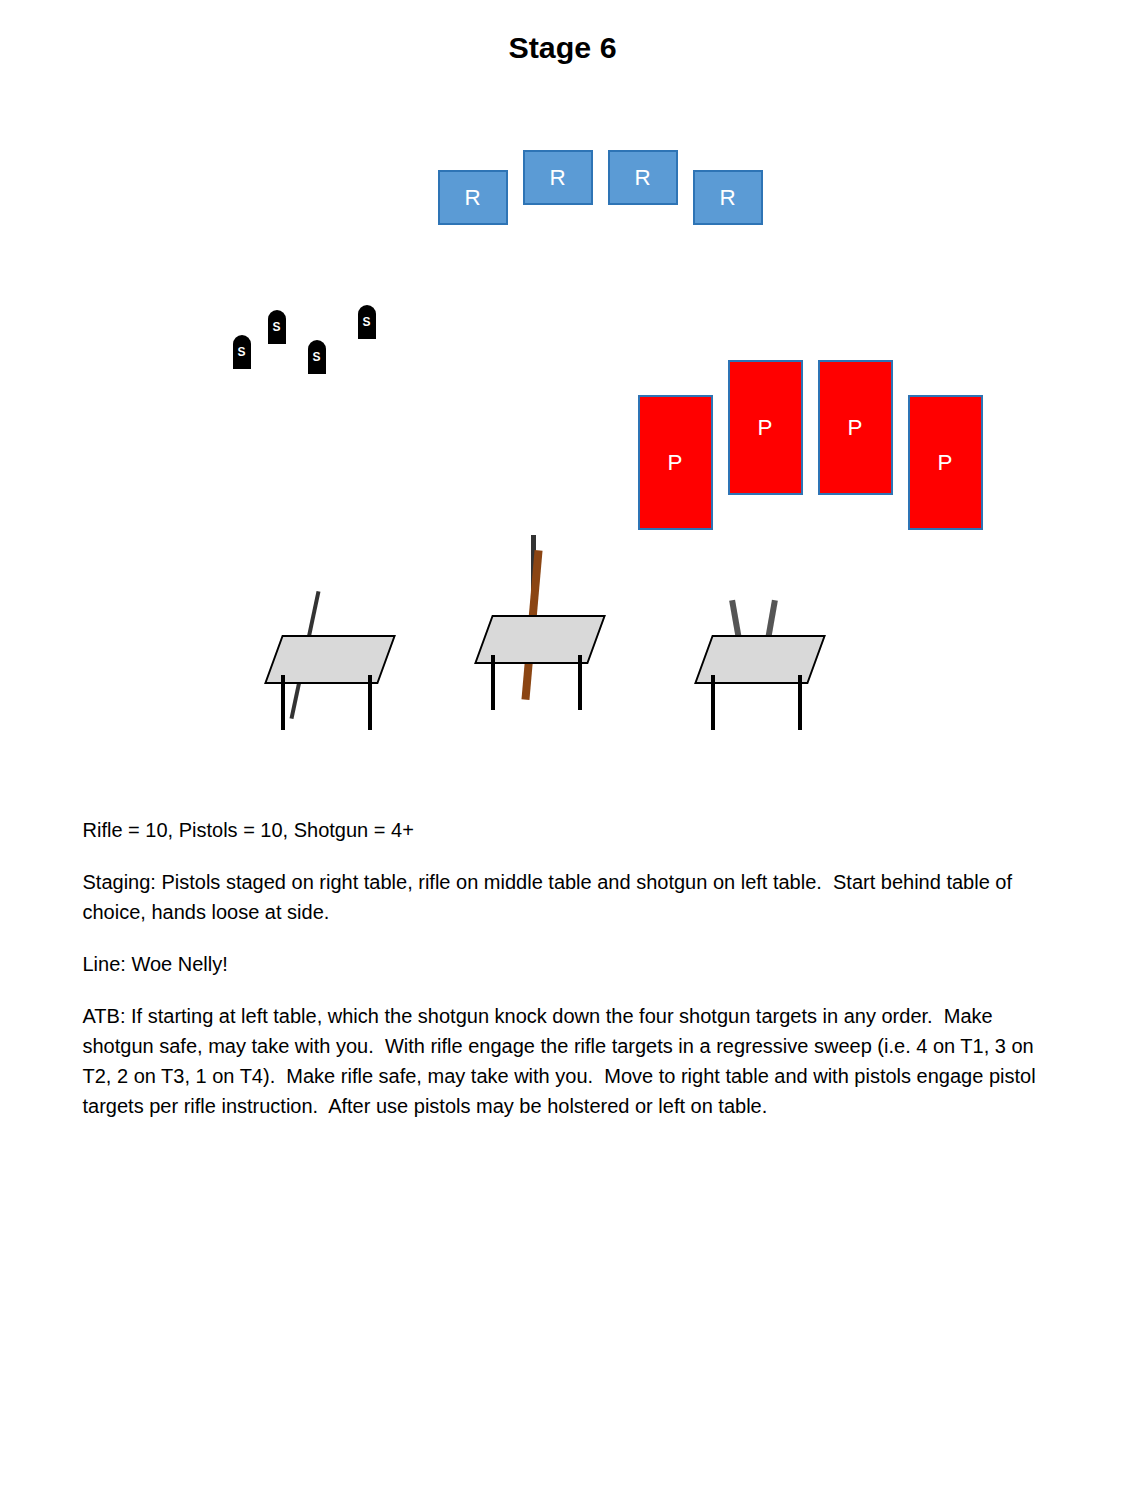Stage 6
R
R
R
R
S
S
S
S
P
P
P
P
Rifle = 10, Pistols = 10, Shotgun = 4+
Staging: Pistols staged on right table, rifle on middle table and shotgun on left table. Start behind table of choice, hands loose at side.
Line: Woe Nelly!
ATB: If starting at left table, which the shotgun knock down the four shotgun targets in any order. Make shotgun safe, may take with you. With rifle engage the rifle targets in a regressive sweep (i.e. 4 on T1, 3 on T2, 2 on T3, 1 on T4). Make rifle safe, may take with you. Move to right table and with pistols engage pistol targets per rifle instruction. After use pistols may be holstered or left on table.